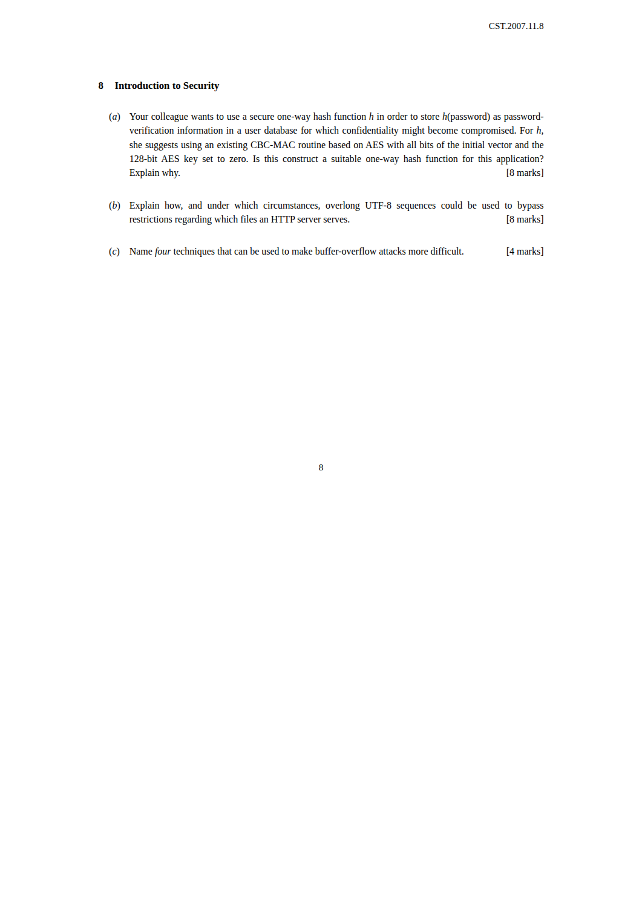CST.2007.11.8
8 Introduction to Security
(a) Your colleague wants to use a secure one-way hash function h in order to store h(password) as password-verification information in a user database for which confidentiality might become compromised. For h, she suggests using an existing CBC-MAC routine based on AES with all bits of the initial vector and the 128-bit AES key set to zero. Is this construct a suitable one-way hash function for this application? Explain why. [8 marks]
(b) Explain how, and under which circumstances, overlong UTF-8 sequences could be used to bypass restrictions regarding which files an HTTP server serves.
[8 marks]
(c) Name four techniques that can be used to make buffer-overflow attacks more difficult. [4 marks]
8